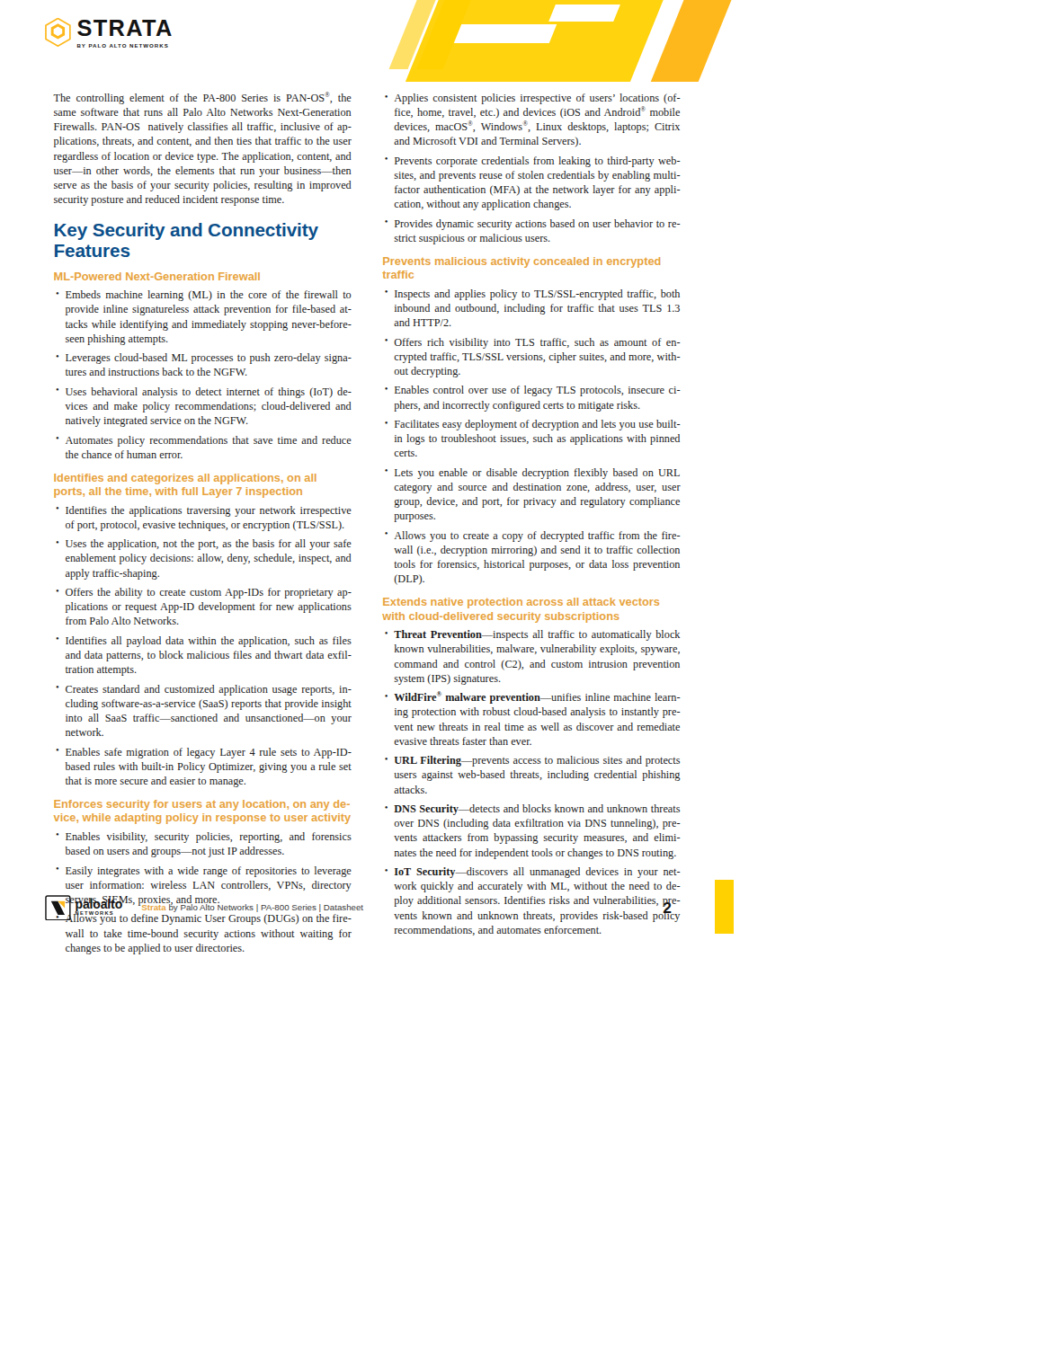STRATA BY PALO ALTO NETWORKS
The controlling element of the PA-800 Series is PAN-OS®, the same software that runs all Palo Alto Networks Next-Generation Firewalls. PAN-OS natively classifies all traffic, inclusive of applications, threats, and content, and then ties that traffic to the user regardless of location or device type. The application, content, and user—in other words, the elements that run your business—then serve as the basis of your security policies, resulting in improved security posture and reduced incident response time.
Key Security and Connectivity Features
ML-Powered Next-Generation Firewall
Embeds machine learning (ML) in the core of the firewall to provide inline signatureless attack prevention for file-based attacks while identifying and immediately stopping never-before-seen phishing attempts.
Leverages cloud-based ML processes to push zero-delay signatures and instructions back to the NGFW.
Uses behavioral analysis to detect internet of things (IoT) devices and make policy recommendations; cloud-delivered and natively integrated service on the NGFW.
Automates policy recommendations that save time and reduce the chance of human error.
Identifies and categorizes all applications, on all ports, all the time, with full Layer 7 inspection
Identifies the applications traversing your network irrespective of port, protocol, evasive techniques, or encryption (TLS/SSL).
Uses the application, not the port, as the basis for all your safe enablement policy decisions: allow, deny, schedule, inspect, and apply traffic-shaping.
Offers the ability to create custom App-IDs for proprietary applications or request App-ID development for new applications from Palo Alto Networks.
Identifies all payload data within the application, such as files and data patterns, to block malicious files and thwart data exfiltration attempts.
Creates standard and customized application usage reports, including software-as-a-service (SaaS) reports that provide insight into all SaaS traffic—sanctioned and unsanctioned—on your network.
Enables safe migration of legacy Layer 4 rule sets to App-ID-based rules with built-in Policy Optimizer, giving you a rule set that is more secure and easier to manage.
Enforces security for users at any location, on any device, while adapting policy in response to user activity
Enables visibility, security policies, reporting, and forensics based on users and groups—not just IP addresses.
Easily integrates with a wide range of repositories to leverage user information: wireless LAN controllers, VPNs, directory servers, SIEMs, proxies, and more.
Allows you to define Dynamic User Groups (DUGs) on the firewall to take time-bound security actions without waiting for changes to be applied to user directories.
Applies consistent policies irrespective of users’ locations (office, home, travel, etc.) and devices (iOS and Android® mobile devices, macOS®, Windows®, Linux desktops, laptops; Citrix and Microsoft VDI and Terminal Servers).
Prevents corporate credentials from leaking to third-party websites, and prevents reuse of stolen credentials by enabling multi-factor authentication (MFA) at the network layer for any application, without any application changes.
Provides dynamic security actions based on user behavior to restrict suspicious or malicious users.
Prevents malicious activity concealed in encrypted traffic
Inspects and applies policy to TLS/SSL-encrypted traffic, both inbound and outbound, including for traffic that uses TLS 1.3 and HTTP/2.
Offers rich visibility into TLS traffic, such as amount of encrypted traffic, TLS/SSL versions, cipher suites, and more, without decrypting.
Enables control over use of legacy TLS protocols, insecure ciphers, and incorrectly configured certs to mitigate risks.
Facilitates easy deployment of decryption and lets you use built-in logs to troubleshoot issues, such as applications with pinned certs.
Lets you enable or disable decryption flexibly based on URL category and source and destination zone, address, user, user group, device, and port, for privacy and regulatory compliance purposes.
Allows you to create a copy of decrypted traffic from the firewall (i.e., decryption mirroring) and send it to traffic collection tools for forensics, historical purposes, or data loss prevention (DLP).
Extends native protection across all attack vectors with cloud-delivered security subscriptions
Threat Prevention—inspects all traffic to automatically block known vulnerabilities, malware, vulnerability exploits, spyware, command and control (C2), and custom intrusion prevention system (IPS) signatures.
WildFire® malware prevention—unifies inline machine learning protection with robust cloud-based analysis to instantly prevent new threats in real time as well as discover and remediate evasive threats faster than ever.
URL Filtering—prevents access to malicious sites and protects users against web-based threats, including credential phishing attacks.
DNS Security—detects and blocks known and unknown threats over DNS (including data exfiltration via DNS tunneling), prevents attackers from bypassing security measures, and eliminates the need for independent tools or changes to DNS routing.
IoT Security—discovers all unmanaged devices in your network quickly and accurately with ML, without the need to deploy additional sensors. Identifies risks and vulnerabilities, prevents known and unknown threats, provides risk-based policy recommendations, and automates enforcement.
paloalto NETWORKS
Strata by Palo Alto Networks | PA-800 Series | Datasheet
2